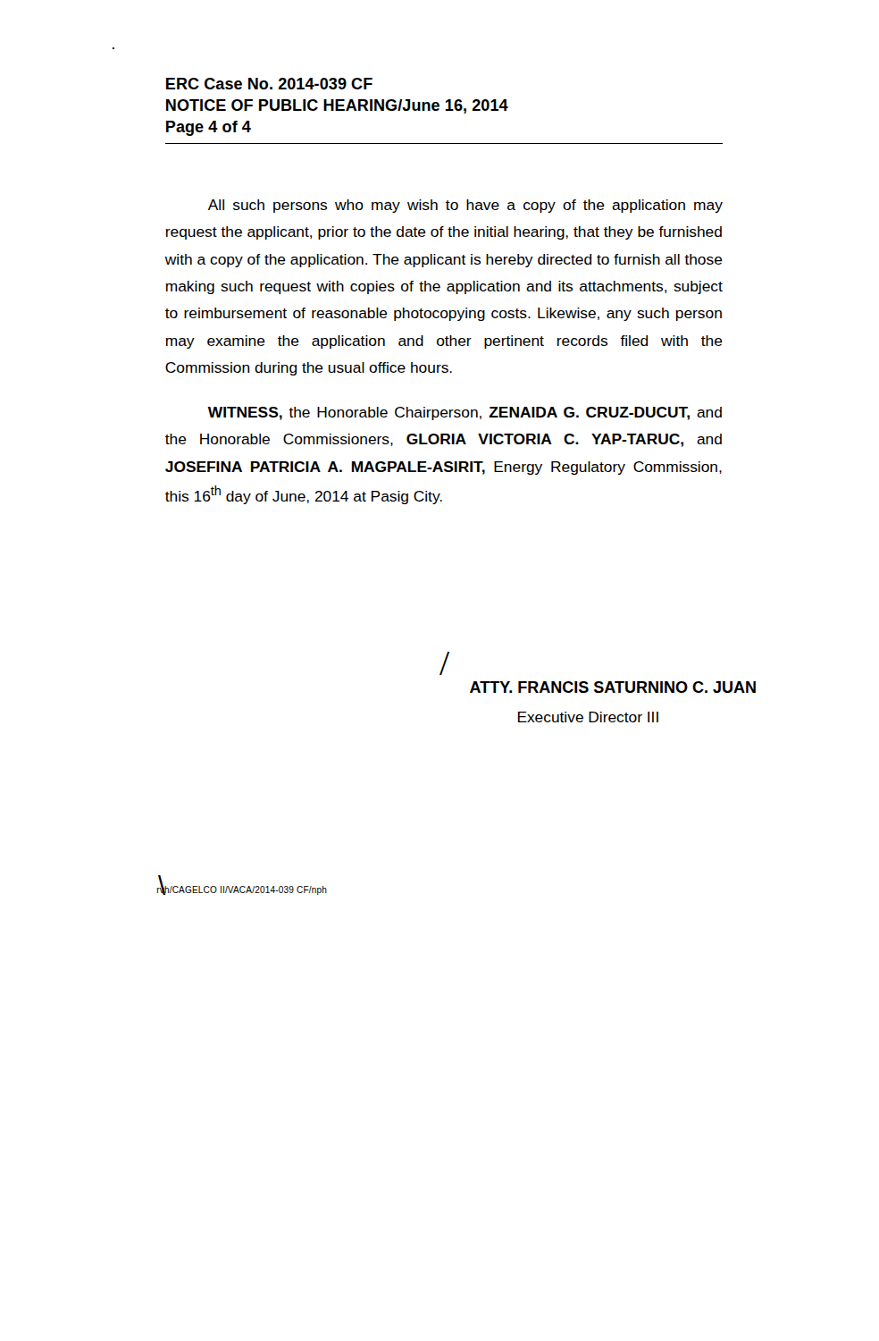.
ERC Case No. 2014-039 CF
NOTICE OF PUBLIC HEARING/June 16, 2014
Page 4 of 4
All such persons who may wish to have a copy of the application may request the applicant, prior to the date of the initial hearing, that they be furnished with a copy of the application. The applicant is hereby directed to furnish all those making such request with copies of the application and its attachments, subject to reimbursement of reasonable photocopying costs. Likewise, any such person may examine the application and other pertinent records filed with the Commission during the usual office hours.
WITNESS, the Honorable Chairperson, ZENAIDA G. CRUZ-DUCUT, and the Honorable Commissioners, GLORIA VICTORIA C. YAP-TARUC, and JOSEFINA PATRICIA A. MAGPALE-ASIRIT, Energy Regulatory Commission, this 16th day of June, 2014 at Pasig City.
/
ATTY. FRANCIS SATURNINO C. JUAN
Executive Director III
\ rvh/CAGELCO II/VACA/2014-039 CF/nph